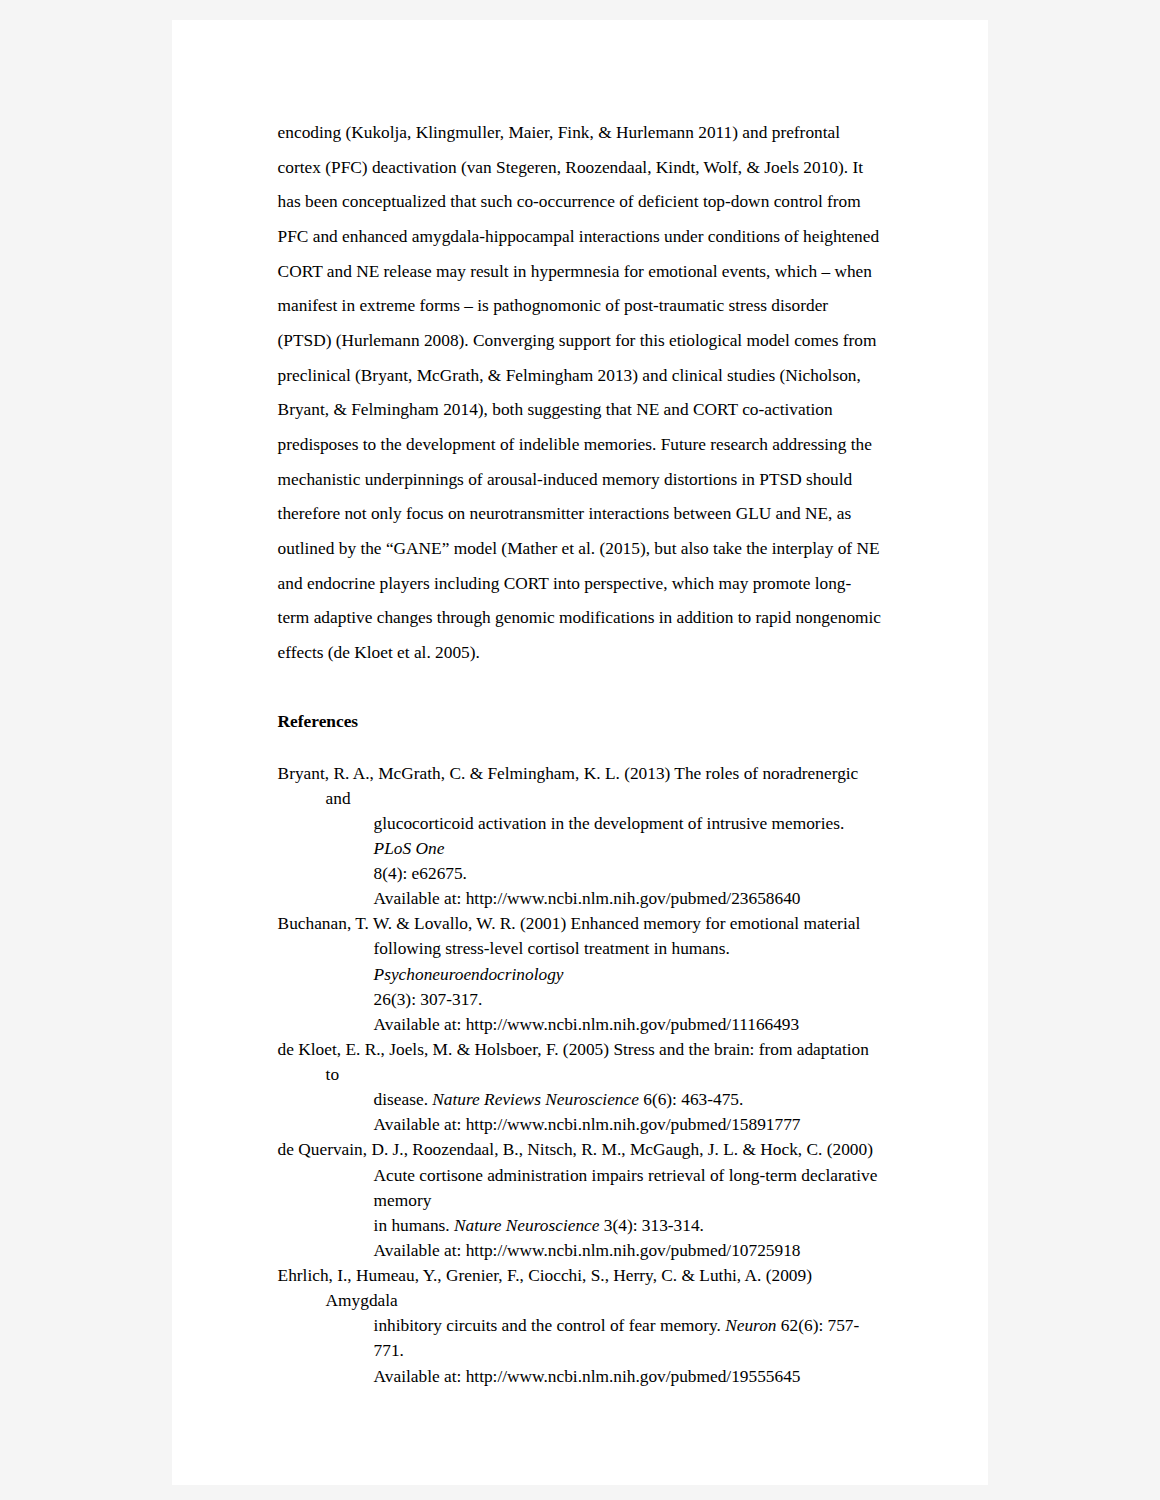encoding (Kukolja, Klingmuller, Maier, Fink, & Hurlemann 2011) and prefrontal cortex (PFC) deactivation (van Stegeren, Roozendaal, Kindt, Wolf, & Joels 2010). It has been conceptualized that such co-occurrence of deficient top-down control from PFC and enhanced amygdala-hippocampal interactions under conditions of heightened CORT and NE release may result in hypermnesia for emotional events, which – when manifest in extreme forms – is pathognomonic of post-traumatic stress disorder (PTSD) (Hurlemann 2008). Converging support for this etiological model comes from preclinical (Bryant, McGrath, & Felmingham 2013) and clinical studies (Nicholson, Bryant, & Felmingham 2014), both suggesting that NE and CORT co-activation predisposes to the development of indelible memories. Future research addressing the mechanistic underpinnings of arousal-induced memory distortions in PTSD should therefore not only focus on neurotransmitter interactions between GLU and NE, as outlined by the “GANE” model (Mather et al. (2015), but also take the interplay of NE and endocrine players including CORT into perspective, which may promote long-term adaptive changes through genomic modifications in addition to rapid nongenomic effects (de Kloet et al. 2005).
References
Bryant, R. A., McGrath, C. & Felmingham, K. L. (2013) The roles of noradrenergic and glucocorticoid activation in the development of intrusive memories. PLoS One 8(4): e62675. Available at: http://www.ncbi.nlm.nih.gov/pubmed/23658640
Buchanan, T. W. & Lovallo, W. R. (2001) Enhanced memory for emotional material following stress-level cortisol treatment in humans. Psychoneuroendocrinology 26(3): 307-317. Available at: http://www.ncbi.nlm.nih.gov/pubmed/11166493
de Kloet, E. R., Joels, M. & Holsboer, F. (2005) Stress and the brain: from adaptation to disease. Nature Reviews Neuroscience 6(6): 463-475. Available at: http://www.ncbi.nlm.nih.gov/pubmed/15891777
de Quervain, D. J., Roozendaal, B., Nitsch, R. M., McGaugh, J. L. & Hock, C. (2000) Acute cortisone administration impairs retrieval of long-term declarative memory in humans. Nature Neuroscience 3(4): 313-314. Available at: http://www.ncbi.nlm.nih.gov/pubmed/10725918
Ehrlich, I., Humeau, Y., Grenier, F., Ciocchi, S., Herry, C. & Luthi, A. (2009) Amygdala inhibitory circuits and the control of fear memory. Neuron 62(6): 757-771. Available at: http://www.ncbi.nlm.nih.gov/pubmed/19555645